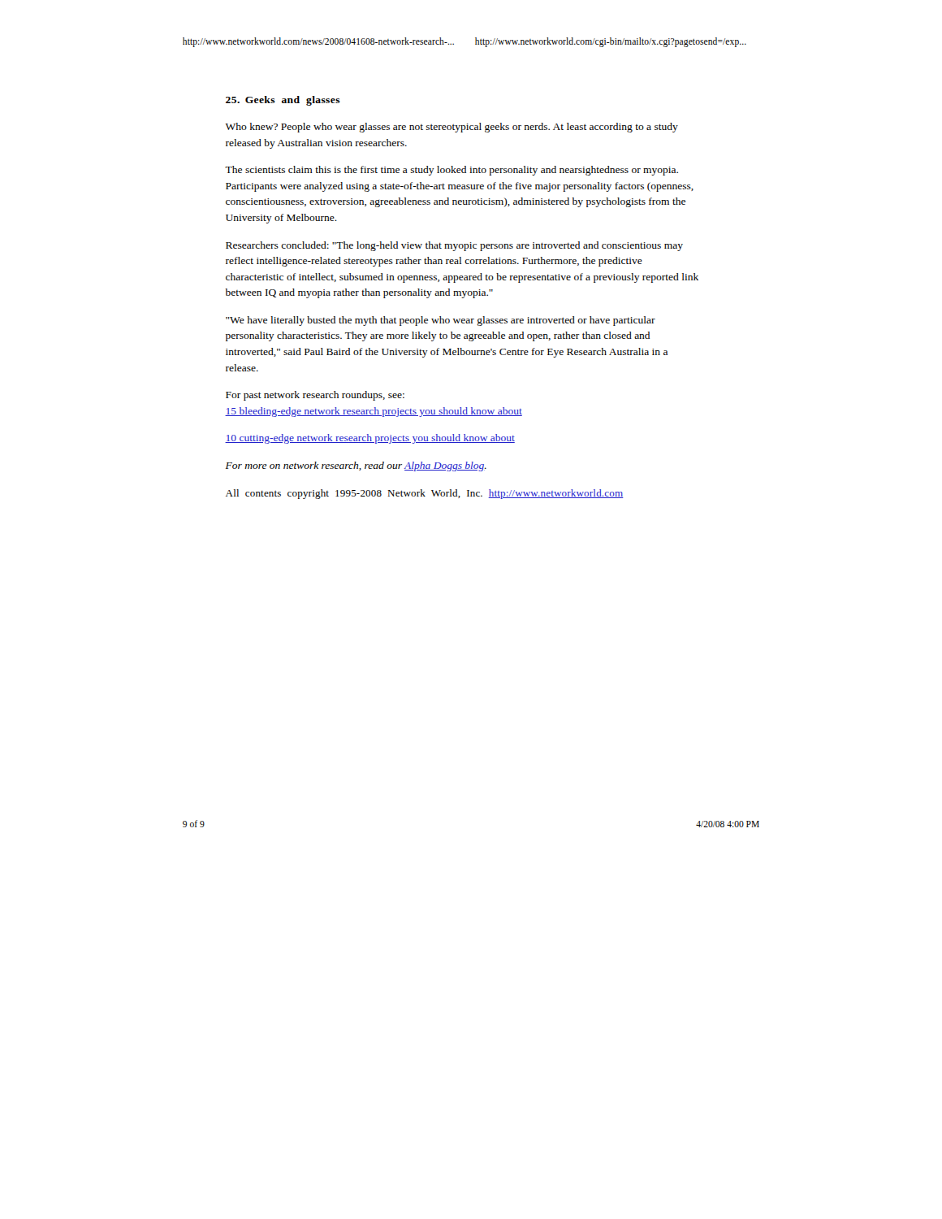http://www.networkworld.com/news/2008/041608-network-research-... http://www.networkworld.com/cgi-bin/mailto/x.cgi?pagetosend=/exp...
25. Geeks and glasses
Who knew? People who wear glasses are not stereotypical geeks or nerds. At least according to a study released by Australian vision researchers.
The scientists claim this is the first time a study looked into personality and nearsightedness or myopia. Participants were analyzed using a state-of-the-art measure of the five major personality factors (openness, conscientiousness, extroversion, agreeableness and neuroticism), administered by psychologists from the University of Melbourne.
Researchers concluded: "The long-held view that myopic persons are introverted and conscientious may reflect intelligence-related stereotypes rather than real correlations. Furthermore, the predictive characteristic of intellect, subsumed in openness, appeared to be representative of a previously reported link between IQ and myopia rather than personality and myopia."
"We have literally busted the myth that people who wear glasses are introverted or have particular personality characteristics. They are more likely to be agreeable and open, rather than closed and introverted," said Paul Baird of the University of Melbourne's Centre for Eye Research Australia in a release.
For past network research roundups, see:
15 bleeding-edge network research projects you should know about
10 cutting-edge network research projects you should know about
For more on network research, read our Alpha Doggs blog.
All contents copyright 1995-2008 Network World, Inc. http://www.networkworld.com
9 of 9 4/20/08 4:00 PM